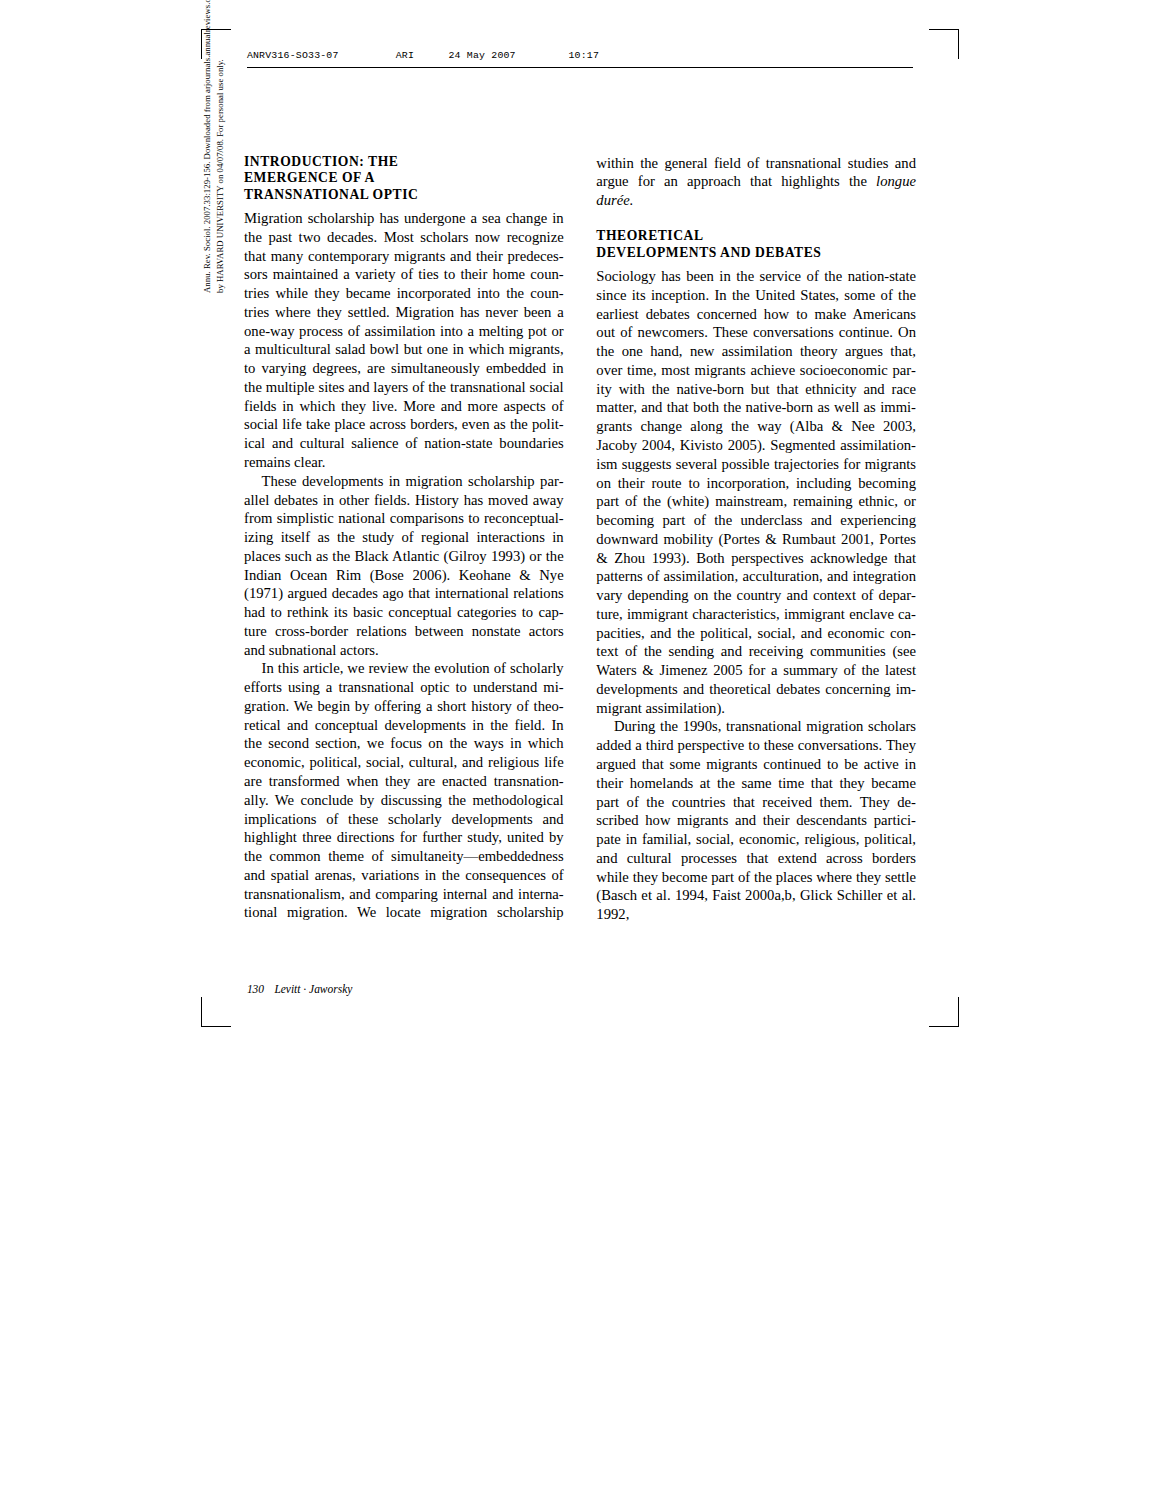ANRV316-SO33-07 ARI 24 May 200710:17
Annu. Rev. Sociol. 2007.33:129-156. Downloaded from arjournals.annualreviews.org by HARVARD UNIVERSITY on 04/07/08. For personal use only.
INTRODUCTION: THE
EMERGENCE OF A
TRANSNATIONAL OPTIC
Migration scholarship has undergone a sea change in the past two decades. Most scholars now recognize that many contemporary migrants and their predecessors maintained a variety of ties to their home countries while they became incorporated into the countries where they settled. Migration has never been a one-way process of assimilation into a melting pot or a multicultural salad bowl but one in which migrants, to varying degrees, are simultaneously embedded in the multiple sites and layers of the transnational social fields in which they live. More and more aspects of social life take place across borders, even as the political and cultural salience of nation-state boundaries remains clear.
These developments in migration scholarship parallel debates in other fields. History has moved away from simplistic national comparisons to reconceptualizing itself as the study of regional interactions in places such as the Black Atlantic (Gilroy 1993) or the Indian Ocean Rim (Bose 2006). Keohane & Nye (1971) argued decades ago that international relations had to rethink its basic conceptual categories to capture cross-border relations between nonstate actors and subnational actors.
In this article, we review the evolution of scholarly efforts using a transnational optic to understand migration. We begin by offering a short history of theoretical and conceptual developments in the field. In the second section, we focus on the ways in which economic, political, social, cultural, and religious life are transformed when they are enacted transnationally. We conclude by discussing the methodological implications of these scholarly developments and highlight three directions for further study, united by the common theme of simultaneity—embeddedness and spatial arenas, variations in the consequences of transnationalism, and comparing internal and international migration. We locate migration scholarship within the general field of transnational studies and argue for an approach that highlights the longue durée.
THEORETICAL
DEVELOPMENTS AND DEBATES
Sociology has been in the service of the nation-state since its inception. In the United States, some of the earliest debates concerned how to make Americans out of newcomers. These conversations continue. On the one hand, new assimilation theory argues that, over time, most migrants achieve socioeconomic parity with the native-born but that ethnicity and race matter, and that both the native-born as well as immigrants change along the way (Alba & Nee 2003, Jacoby 2004, Kivisto 2005). Segmented assimilationism suggests several possible trajectories for migrants on their route to incorporation, including becoming part of the (white) mainstream, remaining ethnic, or becoming part of the underclass and experiencing downward mobility (Portes & Rumbaut 2001, Portes & Zhou 1993). Both perspectives acknowledge that patterns of assimilation, acculturation, and integration vary depending on the country and context of departure, immigrant characteristics, immigrant enclave capacities, and the political, social, and economic context of the sending and receiving communities (see Waters & Jimenez 2005 for a summary of the latest developments and theoretical debates concerning immigrant assimilation).
During the 1990s, transnational migration scholars added a third perspective to these conversations. They argued that some migrants continued to be active in their homelands at the same time that they became part of the countries that received them. They described how migrants and their descendants participate in familial, social, economic, religious, political, and cultural processes that extend across borders while they become part of the places where they settle (Basch et al. 1994, Faist 2000a,b, Glick Schiller et al. 1992,
130 Levitt · Jaworsky